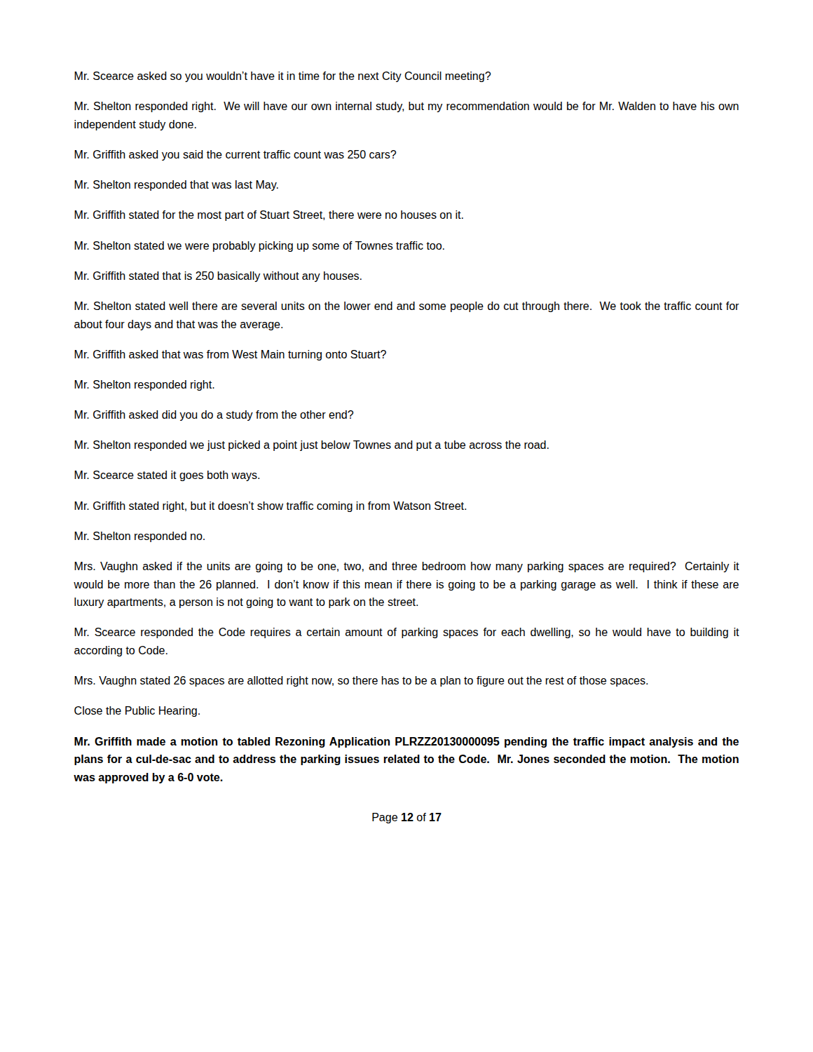Mr. Scearce asked so you wouldn’t have it in time for the next City Council meeting?
Mr. Shelton responded right. We will have our own internal study, but my recommendation would be for Mr. Walden to have his own independent study done.
Mr. Griffith asked you said the current traffic count was 250 cars?
Mr. Shelton responded that was last May.
Mr. Griffith stated for the most part of Stuart Street, there were no houses on it.
Mr. Shelton stated we were probably picking up some of Townes traffic too.
Mr. Griffith stated that is 250 basically without any houses.
Mr. Shelton stated well there are several units on the lower end and some people do cut through there. We took the traffic count for about four days and that was the average.
Mr. Griffith asked that was from West Main turning onto Stuart?
Mr. Shelton responded right.
Mr. Griffith asked did you do a study from the other end?
Mr. Shelton responded we just picked a point just below Townes and put a tube across the road.
Mr. Scearce stated it goes both ways.
Mr. Griffith stated right, but it doesn’t show traffic coming in from Watson Street.
Mr. Shelton responded no.
Mrs. Vaughn asked if the units are going to be one, two, and three bedroom how many parking spaces are required? Certainly it would be more than the 26 planned. I don’t know if this mean if there is going to be a parking garage as well. I think if these are luxury apartments, a person is not going to want to park on the street.
Mr. Scearce responded the Code requires a certain amount of parking spaces for each dwelling, so he would have to building it according to Code.
Mrs. Vaughn stated 26 spaces are allotted right now, so there has to be a plan to figure out the rest of those spaces.
Close the Public Hearing.
Mr. Griffith made a motion to tabled Rezoning Application PLRZZ20130000095 pending the traffic impact analysis and the plans for a cul-de-sac and to address the parking issues related to the Code. Mr. Jones seconded the motion. The motion was approved by a 6-0 vote.
Page 12 of 17